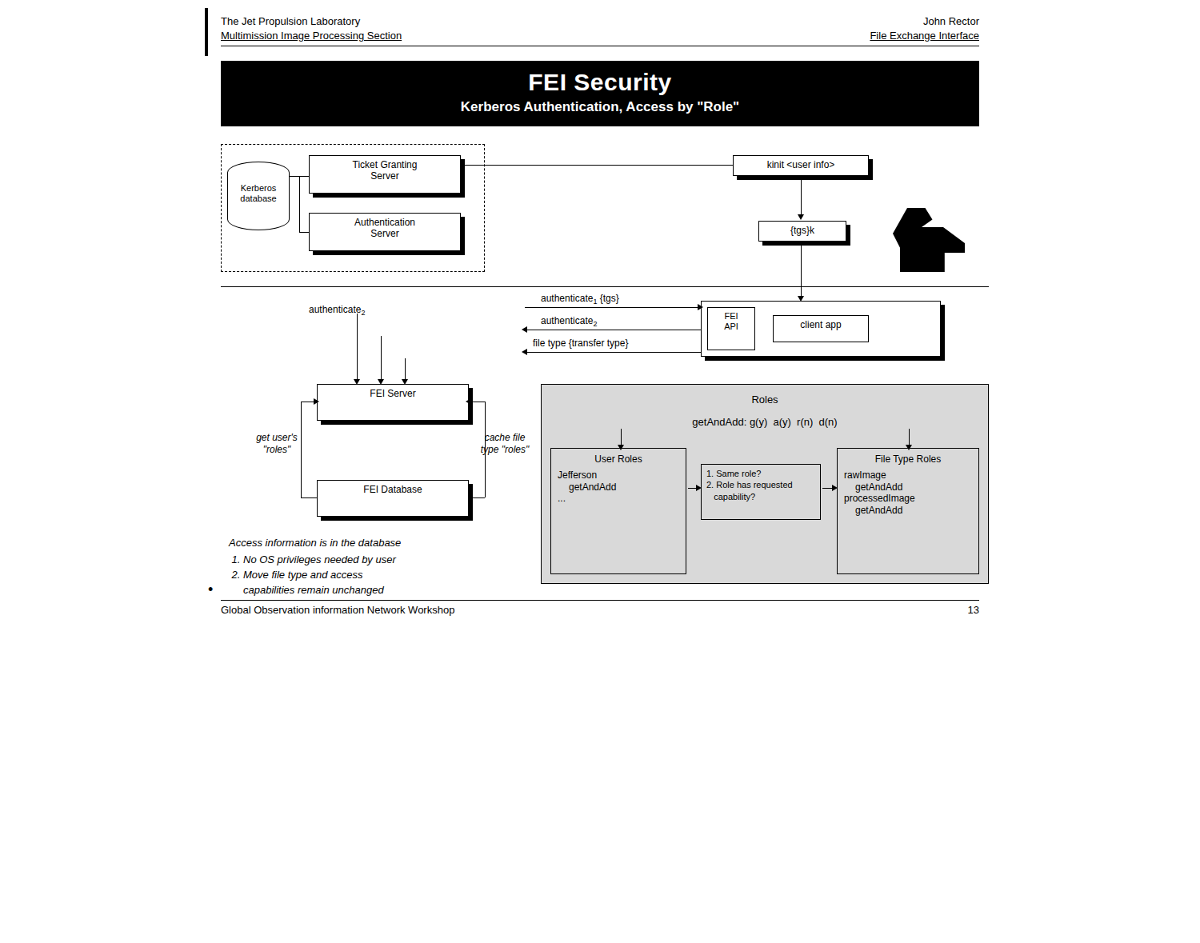The Jet Propulsion Laboratory
Multimission Image Processing Section
John Rector
File Exchange Interface
FEI Security
Kerberos Authentication, Access by "Role"
Kerberos
database
Ticket Granting
Server
Authentication
Server
kinit <user info>
{tgs}k
FEI
API
client app
authenticate1 {tgs} authenticate2 file type {transfer type} authenticate2
FEI Server
FEI Database
get user's
"roles"
cache file
type "roles"
Roles
getAndAdd: g(y) a(y) r(n) d(n)
User Roles Jefferson
getAndAdd ...
File Type Roles rawImage
getAndAdd processedImage
getAndAdd
1. Same role?
2. Role has requested
capability?
Access information is in the database
No OS privileges needed by user
Move file type and access
capabilities remain unchanged
•
Global Observation information Network Workshop 13